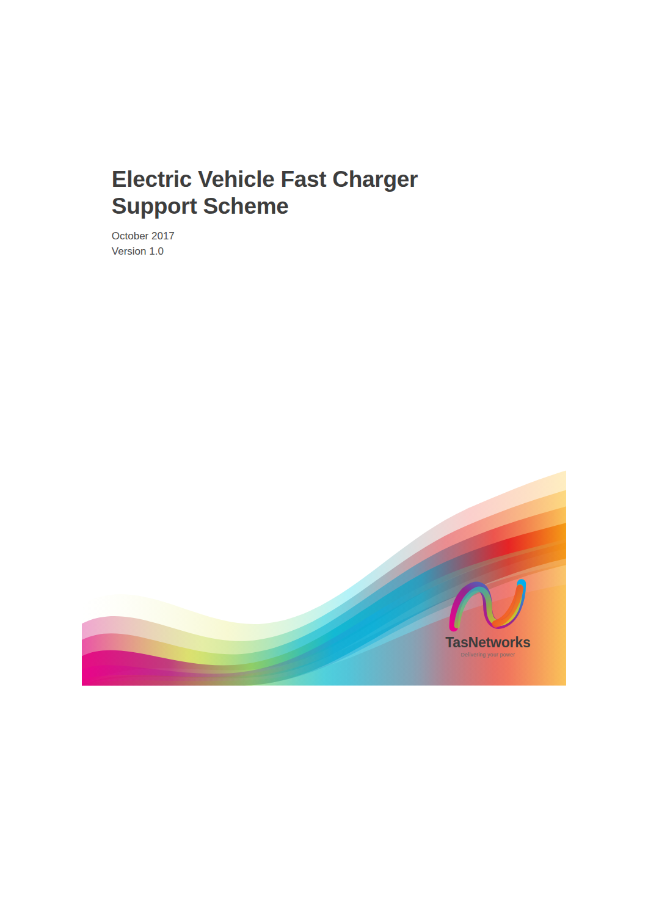Electric Vehicle Fast Charger Support Scheme
October 2017
Version 1.0
TasNetworks
Delivering your power